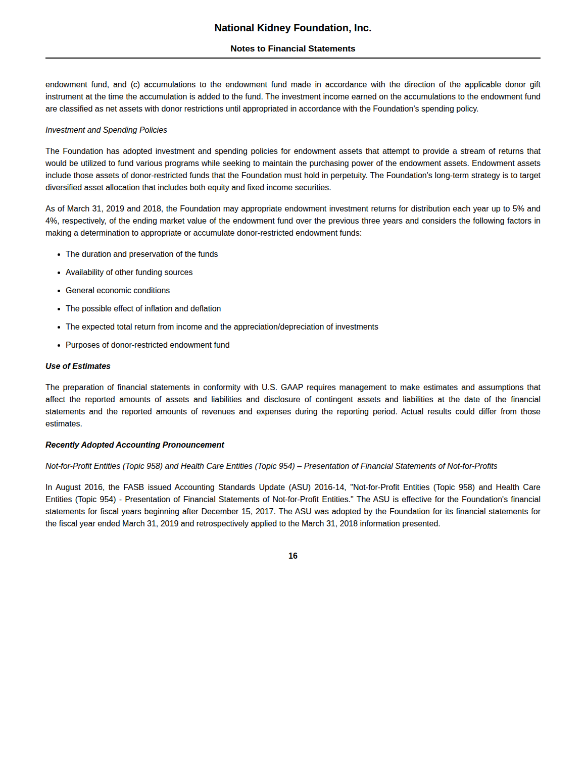National Kidney Foundation, Inc.
Notes to Financial Statements
endowment fund, and (c) accumulations to the endowment fund made in accordance with the direction of the applicable donor gift instrument at the time the accumulation is added to the fund. The investment income earned on the accumulations to the endowment fund are classified as net assets with donor restrictions until appropriated in accordance with the Foundation's spending policy.
Investment and Spending Policies
The Foundation has adopted investment and spending policies for endowment assets that attempt to provide a stream of returns that would be utilized to fund various programs while seeking to maintain the purchasing power of the endowment assets. Endowment assets include those assets of donor-restricted funds that the Foundation must hold in perpetuity. The Foundation's long-term strategy is to target diversified asset allocation that includes both equity and fixed income securities.
As of March 31, 2019 and 2018, the Foundation may appropriate endowment investment returns for distribution each year up to 5% and 4%, respectively, of the ending market value of the endowment fund over the previous three years and considers the following factors in making a determination to appropriate or accumulate donor-restricted endowment funds:
The duration and preservation of the funds
Availability of other funding sources
General economic conditions
The possible effect of inflation and deflation
The expected total return from income and the appreciation/depreciation of investments
Purposes of donor-restricted endowment fund
Use of Estimates
The preparation of financial statements in conformity with U.S. GAAP requires management to make estimates and assumptions that affect the reported amounts of assets and liabilities and disclosure of contingent assets and liabilities at the date of the financial statements and the reported amounts of revenues and expenses during the reporting period. Actual results could differ from those estimates.
Recently Adopted Accounting Pronouncement
Not-for-Profit Entities (Topic 958) and Health Care Entities (Topic 954) – Presentation of Financial Statements of Not-for-Profits
In August 2016, the FASB issued Accounting Standards Update (ASU) 2016-14, "Not-for-Profit Entities (Topic 958) and Health Care Entities (Topic 954) - Presentation of Financial Statements of Not-for-Profit Entities." The ASU is effective for the Foundation's financial statements for fiscal years beginning after December 15, 2017. The ASU was adopted by the Foundation for its financial statements for the fiscal year ended March 31, 2019 and retrospectively applied to the March 31, 2018 information presented.
16